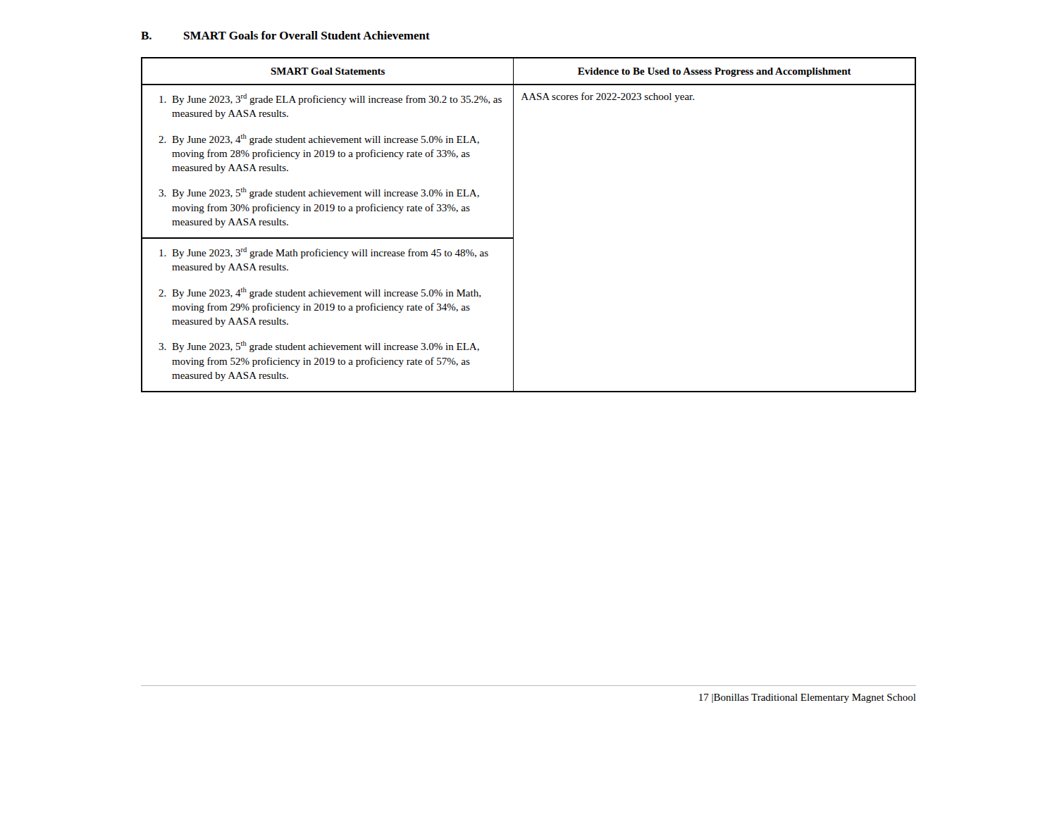B. SMART Goals for Overall Student Achievement
| SMART Goal Statements | Evidence to Be Used to Assess Progress and Accomplishment |
| --- | --- |
| By June 2023, 3 rd grade ELA proficiency will increase from 30.2 to 35.2%, as measured by AASA results. By June 2023, 4 th grade student achievement will increase 5.0% in ELA, moving from 28% proficiency in 2019 to a proficiency rate of 33%, as measured by AASA results. By June 2023, 5 th grade student achievement will increase 3.0% in ELA, moving from 30% proficiency in 2019 to a proficiency rate of 33%, as measured by AASA results. | AASA scores for 2022-2023 school year. |
| By June 2023, 3 rd grade Math proficiency will increase from 45 to 48%, as measured by AASA results. By June 2023, 4 th grade student achievement will increase 5.0% in Math, moving from 29% proficiency in 2019 to a proficiency rate of 34%, as measured by AASA results. By June 2023, 5 th grade student achievement will increase 3.0% in ELA, moving from 52% proficiency in 2019 to a proficiency rate of 57%, as measured by AASA results. |
17 |Bonillas Traditional Elementary Magnet School